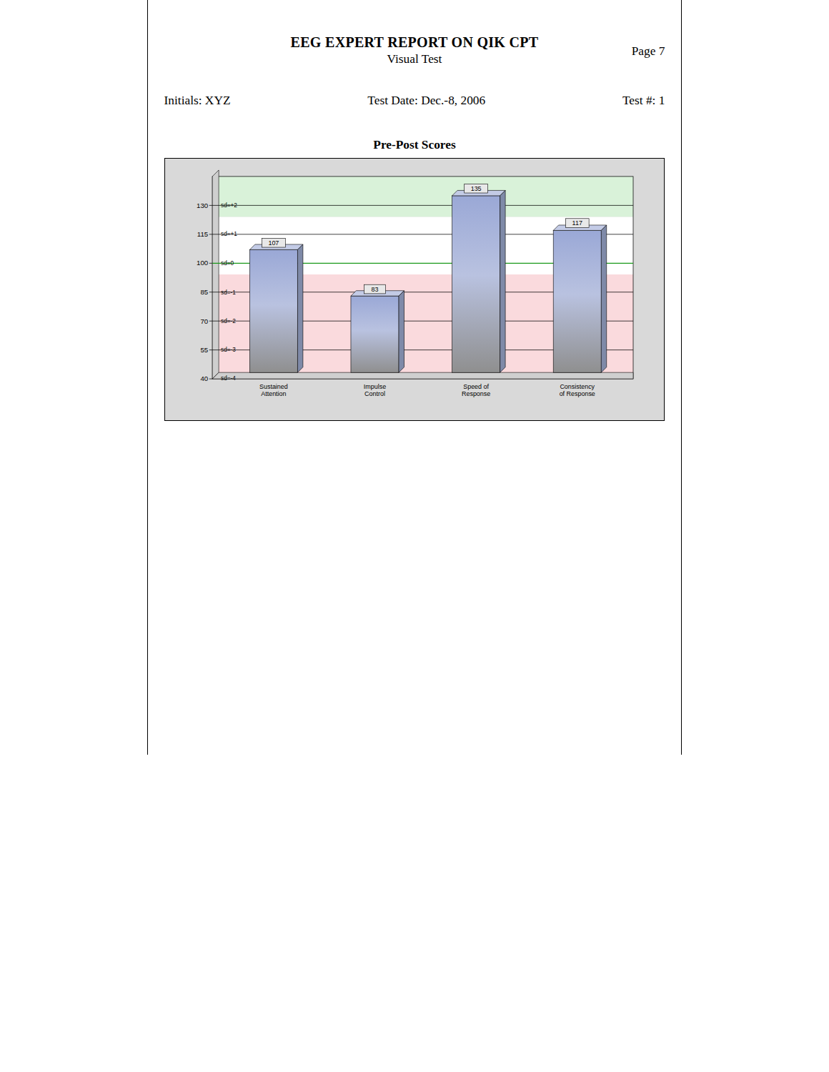Page 7
EEG EXPERT REPORT ON QIK CPT
Visual Test
Initials: XYZ
Test Date: Dec.-8, 2006
Test #: 1
Pre-Post Scores
130 115 100 85 70 55 40 sd=+2 sd=+1 sd=0 sd=-1 sd=-2 sd=-3 sd=-4 107 83 135 117 Sustained Attention Impulse Control Speed of Response Consistency of Response